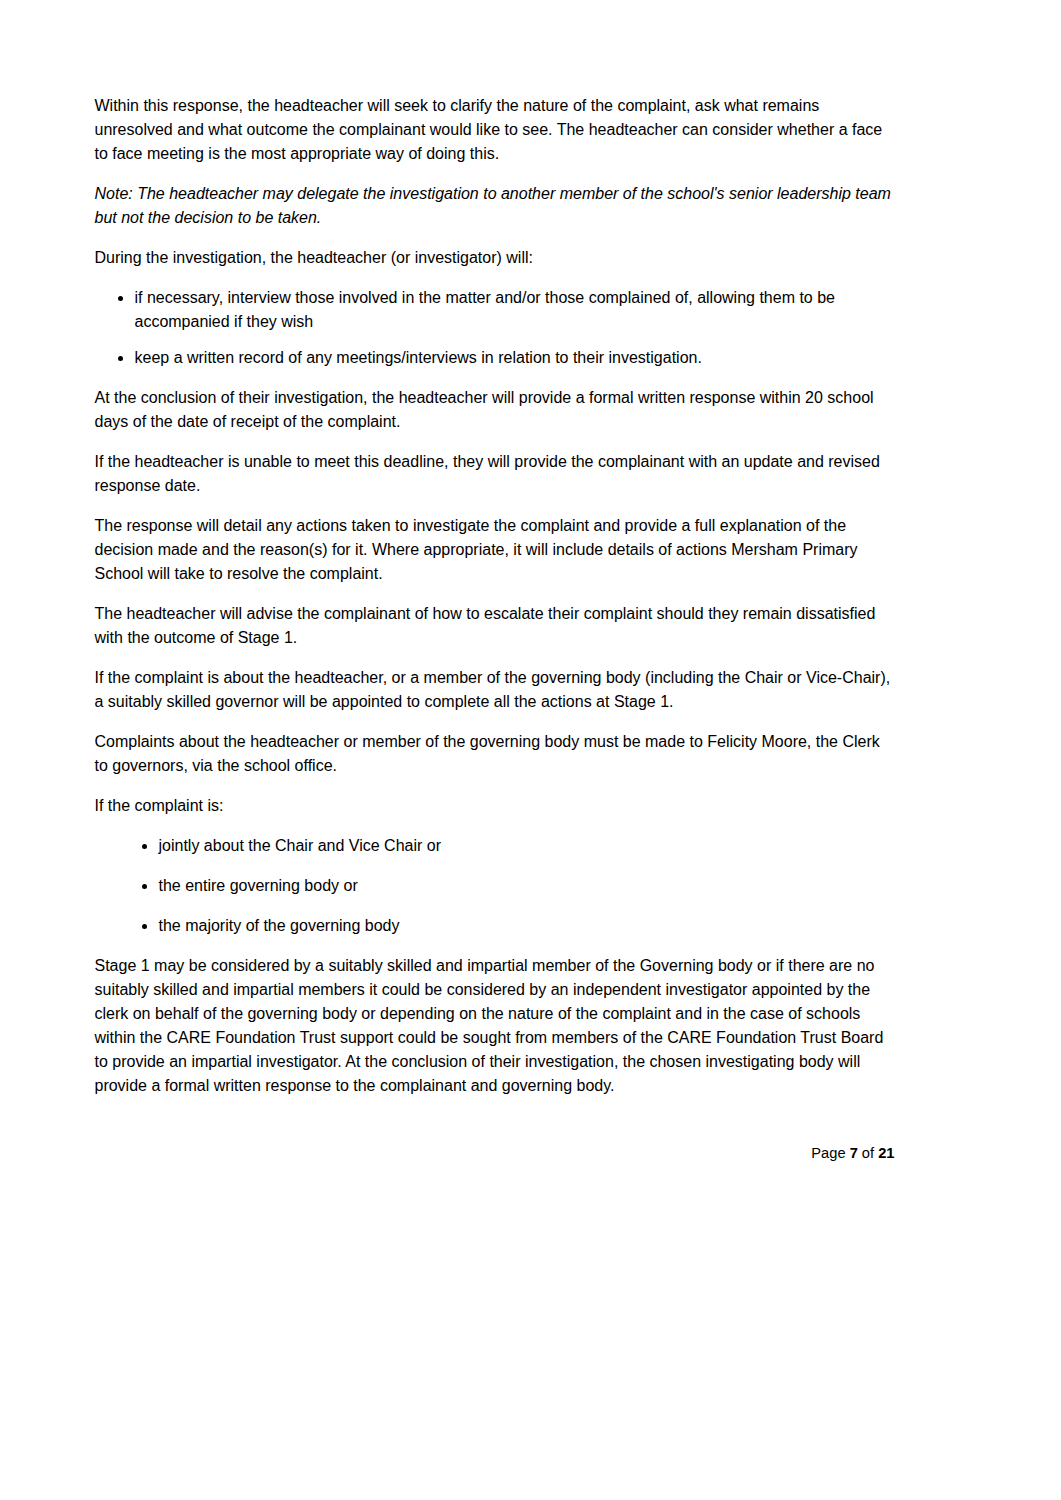Within this response, the headteacher will seek to clarify the nature of the complaint, ask what remains unresolved and what outcome the complainant would like to see. The headteacher can consider whether a face to face meeting is the most appropriate way of doing this.
Note: The headteacher may delegate the investigation to another member of the school's senior leadership team but not the decision to be taken.
During the investigation, the headteacher (or investigator) will:
if necessary, interview those involved in the matter and/or those complained of, allowing them to be accompanied if they wish
keep a written record of any meetings/interviews in relation to their investigation.
At the conclusion of their investigation, the headteacher will provide a formal written response within 20 school days of the date of receipt of the complaint.
If the headteacher is unable to meet this deadline, they will provide the complainant with an update and revised response date.
The response will detail any actions taken to investigate the complaint and provide a full explanation of the decision made and the reason(s) for it. Where appropriate, it will include details of actions Mersham Primary School will take to resolve the complaint.
The headteacher will advise the complainant of how to escalate their complaint should they remain dissatisfied with the outcome of Stage 1.
If the complaint is about the headteacher, or a member of the governing body (including the Chair or Vice-Chair), a suitably skilled governor will be appointed to complete all the actions at Stage 1.
Complaints about the headteacher or member of the governing body must be made to Felicity Moore, the Clerk to governors, via the school office.
If the complaint is:
jointly about the Chair and Vice Chair or
the entire governing body or
the majority of the governing body
Stage 1 may be considered by a suitably skilled and impartial member of the Governing body or if there are no suitably skilled and impartial members it could be considered by an independent investigator appointed by the clerk on behalf of the governing body or depending on the nature of the complaint and in the case of schools within the CARE Foundation Trust support could be sought from members of the CARE Foundation Trust Board to provide an impartial investigator. At the conclusion of their investigation, the chosen investigating body will provide a formal written response to the complainant and governing body.
Page 7 of 21